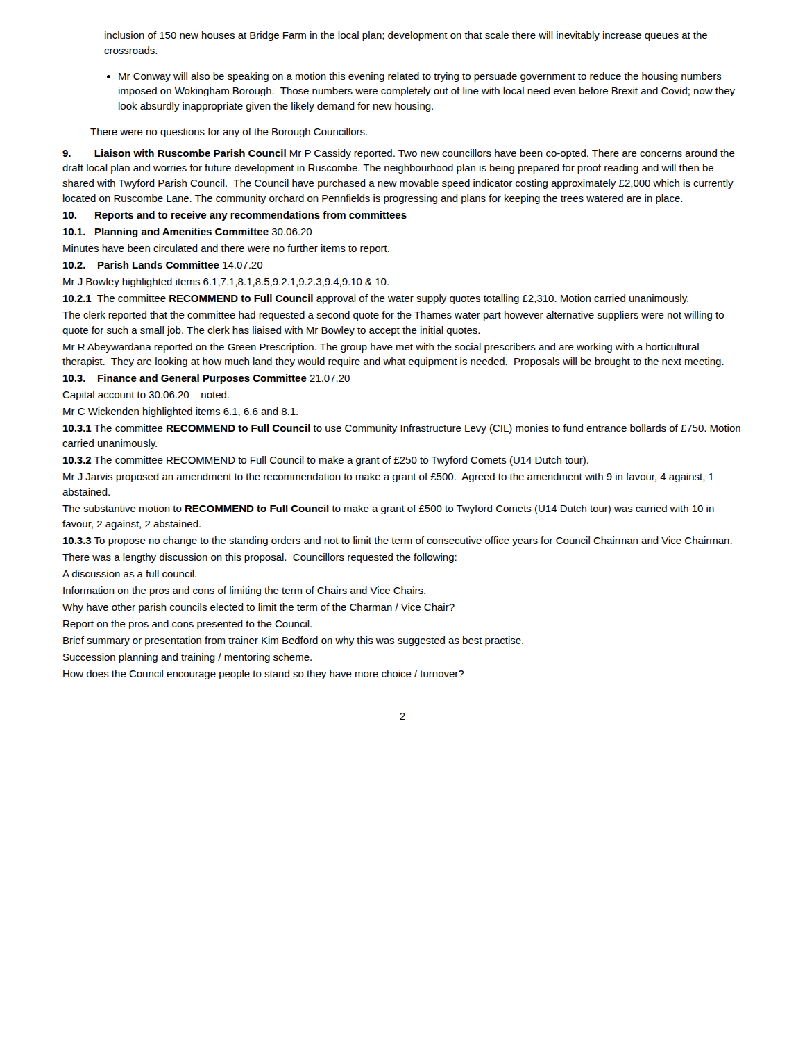inclusion of 150 new houses at Bridge Farm in the local plan; development on that scale there will inevitably increase queues at the crossroads.
Mr Conway will also be speaking on a motion this evening related to trying to persuade government to reduce the housing numbers imposed on Wokingham Borough. Those numbers were completely out of line with local need even before Brexit and Covid; now they look absurdly inappropriate given the likely demand for new housing.
There were no questions for any of the Borough Councillors.
9. Liaison with Ruscombe Parish Council Mr P Cassidy reported. Two new councillors have been co-opted. There are concerns around the draft local plan and worries for future development in Ruscombe. The neighbourhood plan is being prepared for proof reading and will then be shared with Twyford Parish Council. The Council have purchased a new movable speed indicator costing approximately £2,000 which is currently located on Ruscombe Lane. The community orchard on Pennfields is progressing and plans for keeping the trees watered are in place.
10. Reports and to receive any recommendations from committees
10.1. Planning and Amenities Committee 30.06.20
Minutes have been circulated and there were no further items to report.
10.2. Parish Lands Committee 14.07.20
Mr J Bowley highlighted items 6.1,7.1,8.1,8.5,9.2.1,9.2.3,9.4,9.10 & 10.
10.2.1 The committee RECOMMEND to Full Council approval of the water supply quotes totalling £2,310. Motion carried unanimously.
The clerk reported that the committee had requested a second quote for the Thames water part however alternative suppliers were not willing to quote for such a small job. The clerk has liaised with Mr Bowley to accept the initial quotes.
Mr R Abeywardana reported on the Green Prescription. The group have met with the social prescribers and are working with a horticultural therapist. They are looking at how much land they would require and what equipment is needed. Proposals will be brought to the next meeting.
10.3. Finance and General Purposes Committee 21.07.20
Capital account to 30.06.20 – noted.
Mr C Wickenden highlighted items 6.1, 6.6 and 8.1.
10.3.1 The committee RECOMMEND to Full Council to use Community Infrastructure Levy (CIL) monies to fund entrance bollards of £750. Motion carried unanimously.
10.3.2 The committee RECOMMEND to Full Council to make a grant of £250 to Twyford Comets (U14 Dutch tour).
Mr J Jarvis proposed an amendment to the recommendation to make a grant of £500. Agreed to the amendment with 9 in favour, 4 against, 1 abstained.
The substantive motion to RECOMMEND to Full Council to make a grant of £500 to Twyford Comets (U14 Dutch tour) was carried with 10 in favour, 2 against, 2 abstained.
10.3.3 To propose no change to the standing orders and not to limit the term of consecutive office years for Council Chairman and Vice Chairman.
There was a lengthy discussion on this proposal. Councillors requested the following:
A discussion as a full council.
Information on the pros and cons of limiting the term of Chairs and Vice Chairs.
Why have other parish councils elected to limit the term of the Charman / Vice Chair?
Report on the pros and cons presented to the Council.
Brief summary or presentation from trainer Kim Bedford on why this was suggested as best practise.
Succession planning and training / mentoring scheme.
How does the Council encourage people to stand so they have more choice / turnover?
2